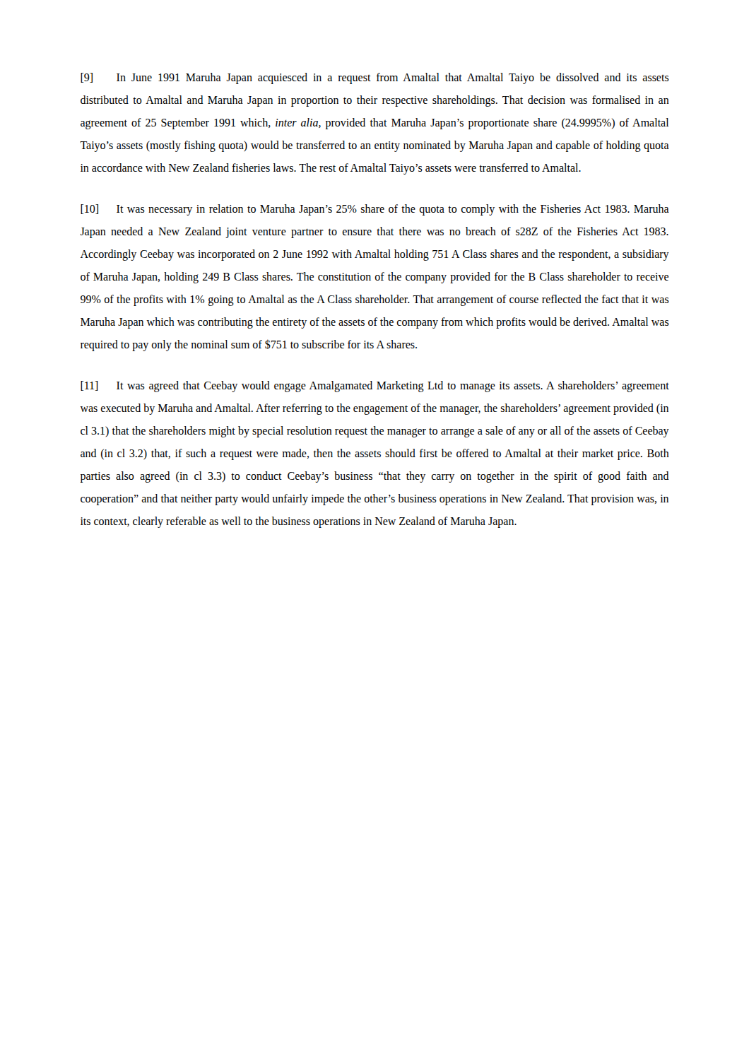[9] In June 1991 Maruha Japan acquiesced in a request from Amaltal that Amaltal Taiyo be dissolved and its assets distributed to Amaltal and Maruha Japan in proportion to their respective shareholdings. That decision was formalised in an agreement of 25 September 1991 which, inter alia, provided that Maruha Japan’s proportionate share (24.9995%) of Amaltal Taiyo’s assets (mostly fishing quota) would be transferred to an entity nominated by Maruha Japan and capable of holding quota in accordance with New Zealand fisheries laws. The rest of Amaltal Taiyo’s assets were transferred to Amaltal.
[10] It was necessary in relation to Maruha Japan’s 25% share of the quota to comply with the Fisheries Act 1983. Maruha Japan needed a New Zealand joint venture partner to ensure that there was no breach of s28Z of the Fisheries Act 1983. Accordingly Ceebay was incorporated on 2 June 1992 with Amaltal holding 751 A Class shares and the respondent, a subsidiary of Maruha Japan, holding 249 B Class shares. The constitution of the company provided for the B Class shareholder to receive 99% of the profits with 1% going to Amaltal as the A Class shareholder. That arrangement of course reflected the fact that it was Maruha Japan which was contributing the entirety of the assets of the company from which profits would be derived. Amaltal was required to pay only the nominal sum of $751 to subscribe for its A shares.
[11] It was agreed that Ceebay would engage Amalgamated Marketing Ltd to manage its assets. A shareholders’ agreement was executed by Maruha and Amaltal. After referring to the engagement of the manager, the shareholders’ agreement provided (in cl 3.1) that the shareholders might by special resolution request the manager to arrange a sale of any or all of the assets of Ceebay and (in cl 3.2) that, if such a request were made, then the assets should first be offered to Amaltal at their market price. Both parties also agreed (in cl 3.3) to conduct Ceebay’s business “that they carry on together in the spirit of good faith and cooperation” and that neither party would unfairly impede the other’s business operations in New Zealand. That provision was, in its context, clearly referable as well to the business operations in New Zealand of Maruha Japan.